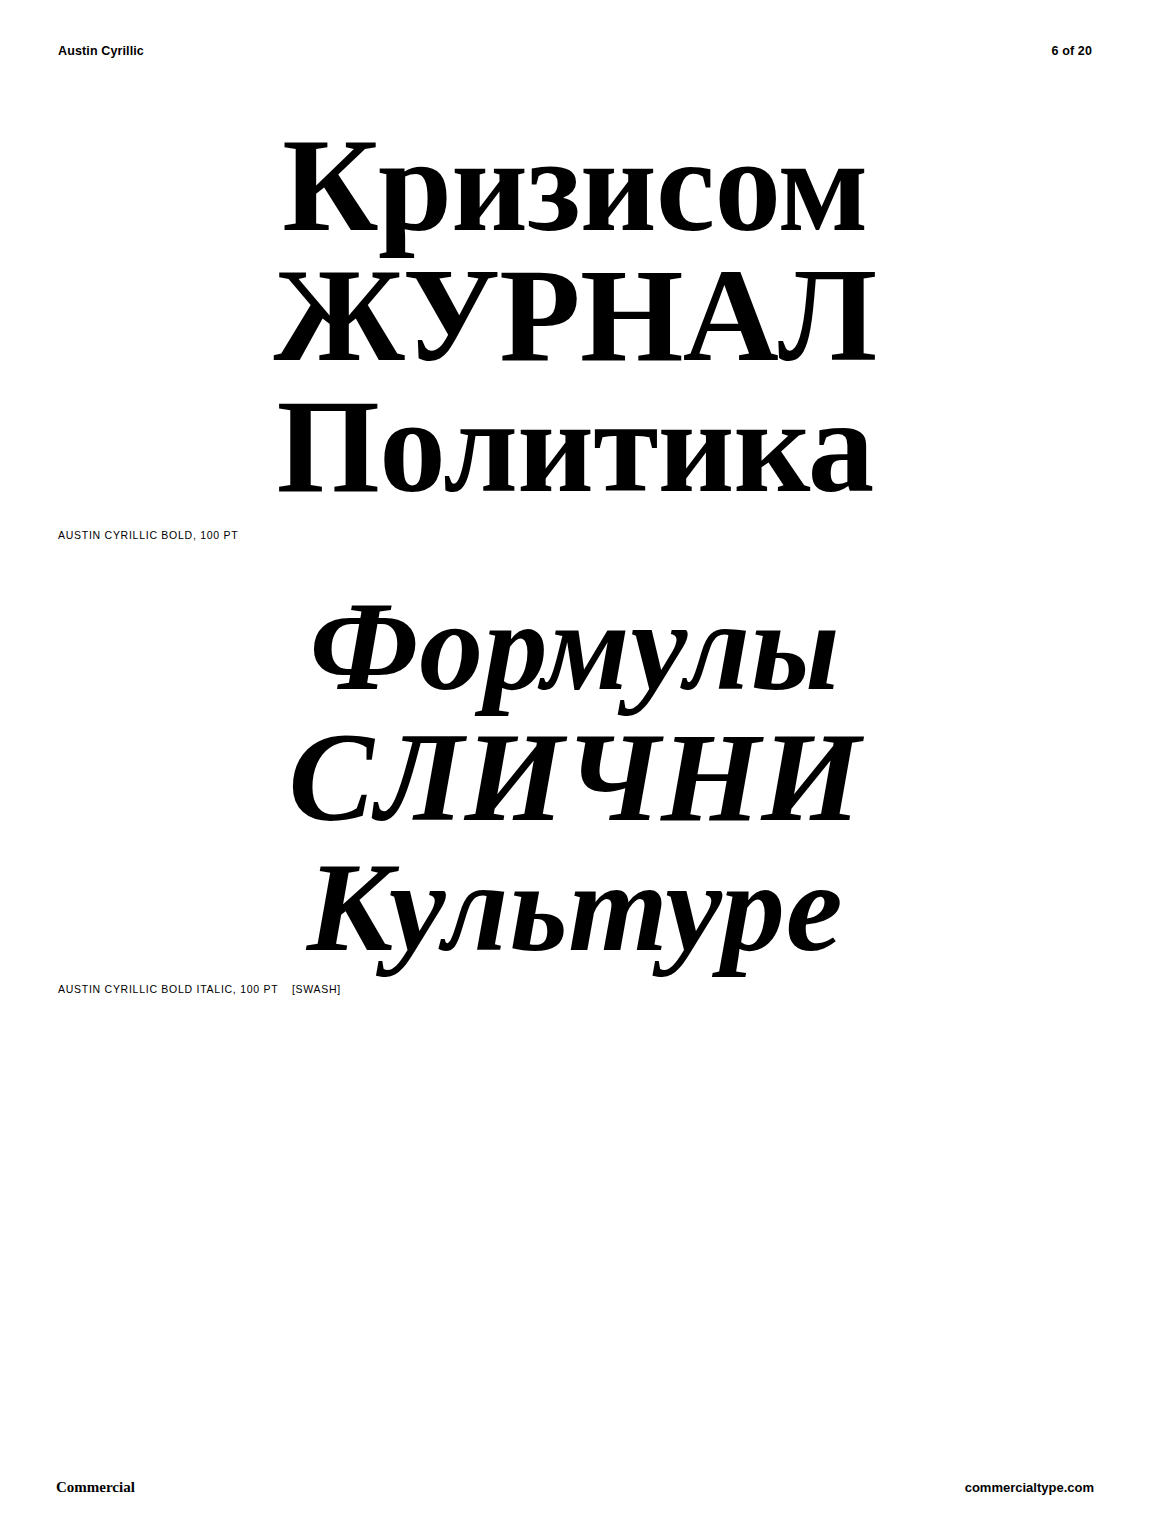Austin Cyrillic
6 of 20
Кризисом
ЖУРНАЛ
Политика
Austin Cyrillic Bold, 100 pt
Формулы
СЛИЧНИ
Культуре
Austin Cyrillic Bold Italic, 100 pt [swash]
Commercial
commercialtype.com